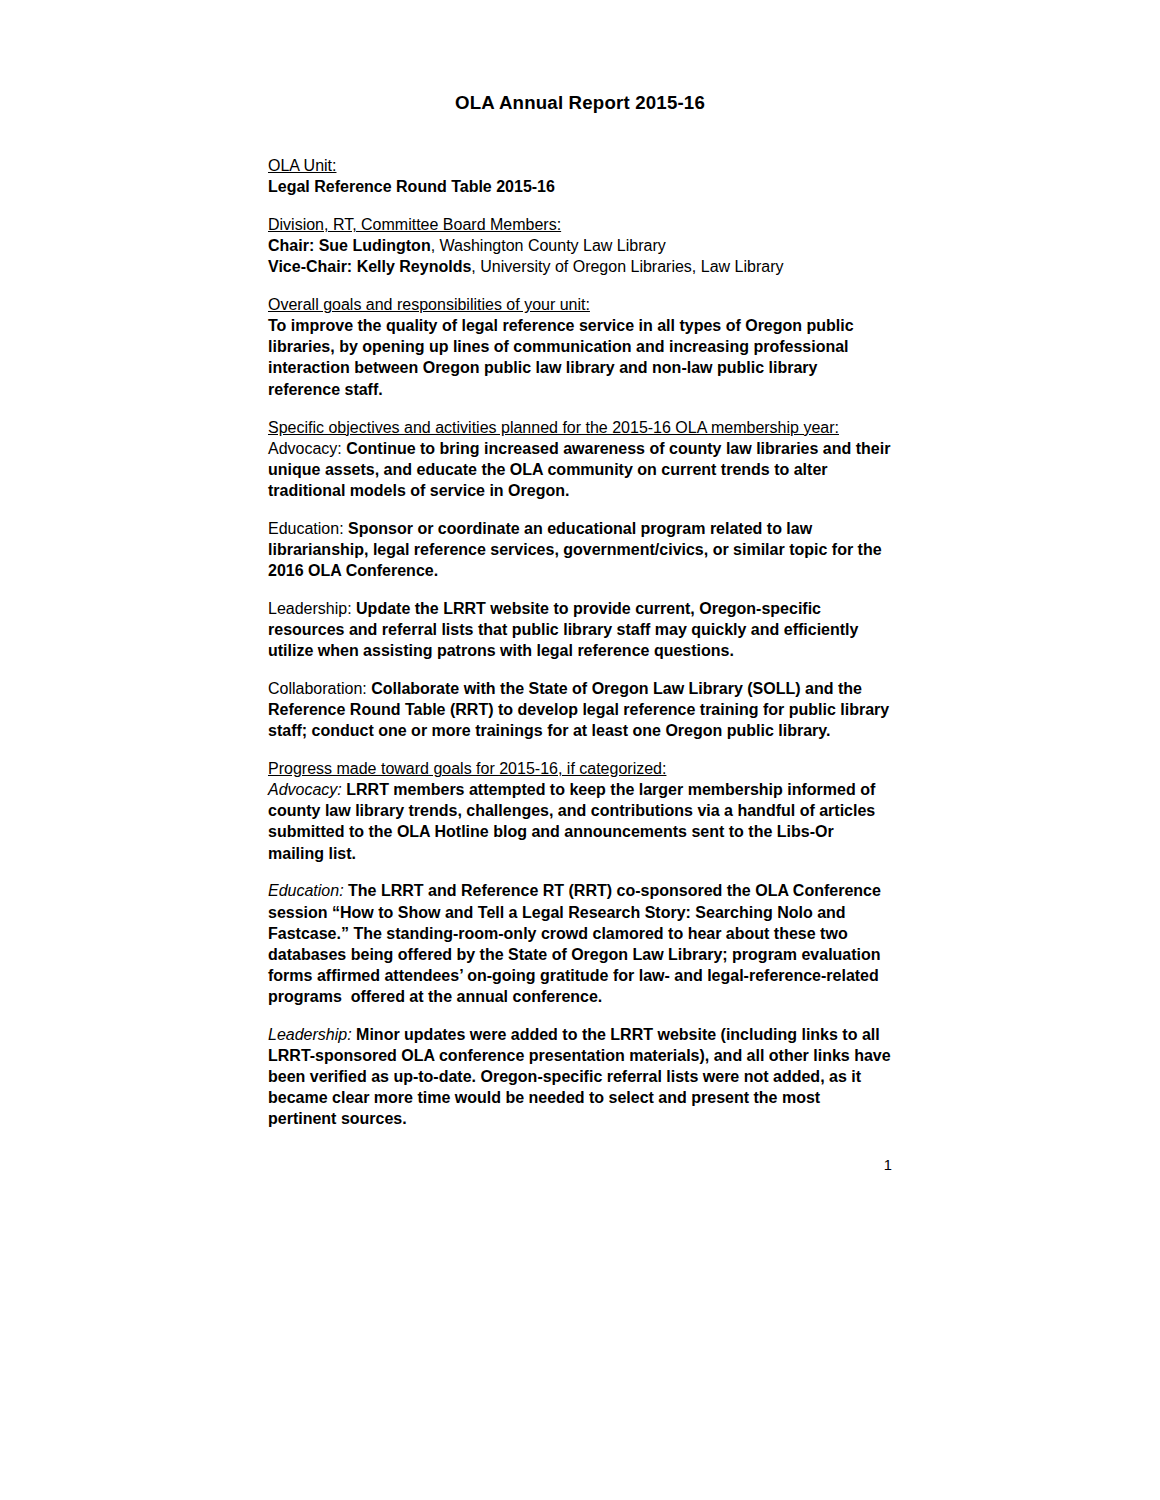OLA Annual Report 2015-16
OLA Unit:
Legal Reference Round Table 2015-16
Division, RT, Committee Board Members:
Chair: Sue Ludington, Washington County Law Library
Vice-Chair: Kelly Reynolds, University of Oregon Libraries, Law Library
Overall goals and responsibilities of your unit:
To improve the quality of legal reference service in all types of Oregon public libraries, by opening up lines of communication and increasing professional interaction between Oregon public law library and non-law public library reference staff.
Specific objectives and activities planned for the 2015-16 OLA membership year:
Advocacy: Continue to bring increased awareness of county law libraries and their unique assets, and educate the OLA community on current trends to alter traditional models of service in Oregon.
Education: Sponsor or coordinate an educational program related to law librarianship, legal reference services, government/civics, or similar topic for the 2016 OLA Conference.
Leadership: Update the LRRT website to provide current, Oregon-specific resources and referral lists that public library staff may quickly and efficiently utilize when assisting patrons with legal reference questions.
Collaboration: Collaborate with the State of Oregon Law Library (SOLL) and the Reference Round Table (RRT) to develop legal reference training for public library staff; conduct one or more trainings for at least one Oregon public library.
Progress made toward goals for 2015-16, if categorized:
Advocacy: LRRT members attempted to keep the larger membership informed of county law library trends, challenges, and contributions via a handful of articles submitted to the OLA Hotline blog and announcements sent to the Libs-Or mailing list.
Education: The LRRT and Reference RT (RRT) co-sponsored the OLA Conference session “How to Show and Tell a Legal Research Story: Searching Nolo and Fastcase.” The standing-room-only crowd clamored to hear about these two databases being offered by the State of Oregon Law Library; program evaluation forms affirmed attendees’ on-going gratitude for law- and legal-reference-related programs offered at the annual conference.
Leadership: Minor updates were added to the LRRT website (including links to all LRRT-sponsored OLA conference presentation materials), and all other links have been verified as up-to-date. Oregon-specific referral lists were not added, as it became clear more time would be needed to select and present the most pertinent sources.
1